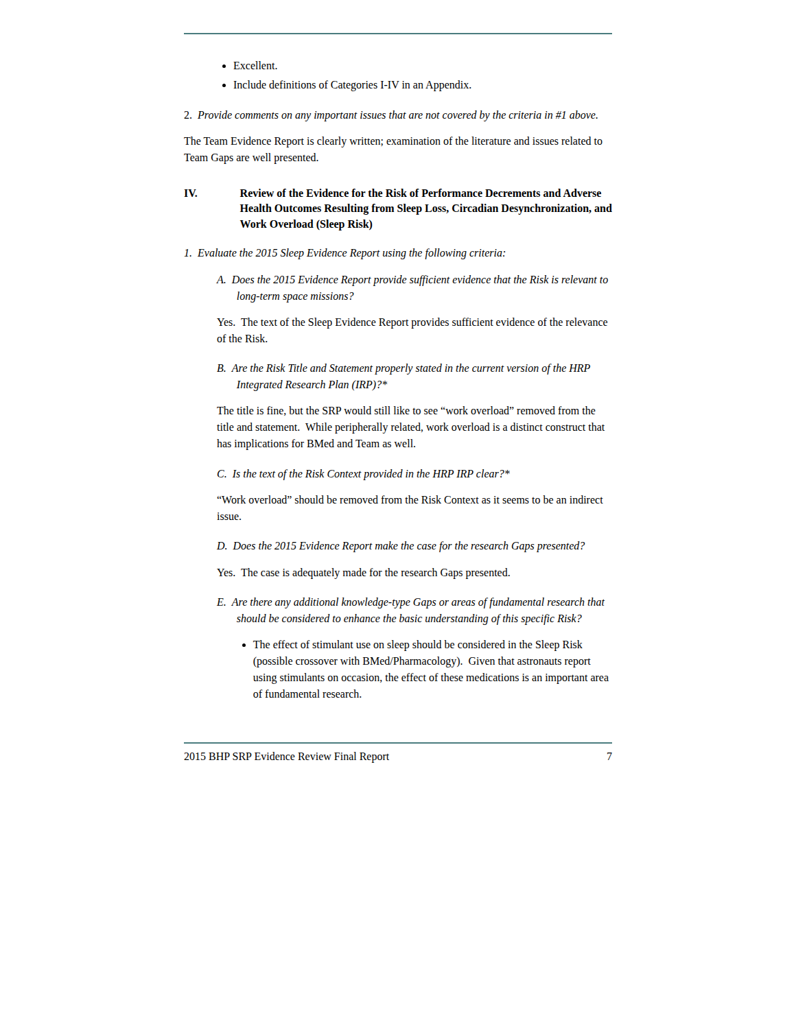Excellent.
Include definitions of Categories I-IV in an Appendix.
2. Provide comments on any important issues that are not covered by the criteria in #1 above.
The Team Evidence Report is clearly written; examination of the literature and issues related to Team Gaps are well presented.
IV. Review of the Evidence for the Risk of Performance Decrements and Adverse Health Outcomes Resulting from Sleep Loss, Circadian Desynchronization, and Work Overload (Sleep Risk)
1. Evaluate the 2015 Sleep Evidence Report using the following criteria:
A. Does the 2015 Evidence Report provide sufficient evidence that the Risk is relevant to long-term space missions?
Yes. The text of the Sleep Evidence Report provides sufficient evidence of the relevance of the Risk.
B. Are the Risk Title and Statement properly stated in the current version of the HRP Integrated Research Plan (IRP)?*
The title is fine, but the SRP would still like to see “work overload” removed from the title and statement. While peripherally related, work overload is a distinct construct that has implications for BMed and Team as well.
C. Is the text of the Risk Context provided in the HRP IRP clear?*
“Work overload” should be removed from the Risk Context as it seems to be an indirect issue.
D. Does the 2015 Evidence Report make the case for the research Gaps presented?
Yes. The case is adequately made for the research Gaps presented.
E. Are there any additional knowledge-type Gaps or areas of fundamental research that should be considered to enhance the basic understanding of this specific Risk?
The effect of stimulant use on sleep should be considered in the Sleep Risk (possible crossover with BMed/Pharmacology). Given that astronauts report using stimulants on occasion, the effect of these medications is an important area of fundamental research.
2015 BHP SRP Evidence Review Final Report 7